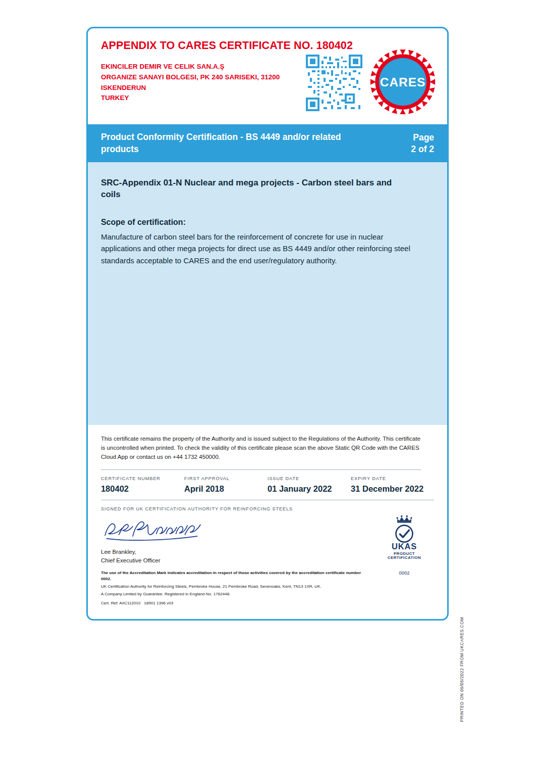PRINTED ON 09/05/2022 FROM UKCARES.COM
APPENDIX TO CARES CERTIFICATE NO. 180402
EKINCILER DEMIR VE CELIK SAN.A.Ş
ORGANIZE SANAYI BOLGESI, PK 240 SARISEKI, 31200 ISKENDERUN
TURKEY
CARES
Product Conformity Certification - BS 4449 and/or related products
Page
2 of 2
SRC-Appendix 01-N Nuclear and mega projects - Carbon steel bars and coils
Scope of certification:
Manufacture of carbon steel bars for the reinforcement of concrete for use in nuclear applications and other mega projects for direct use as BS 4449 and/or other reinforcing steel standards acceptable to CARES and the end user/regulatory authority.
This certificate remains the property of the Authority and is issued subject to the Regulations of the Authority. This certificate is uncontrolled when printed. To check the validity of this certificate please scan the above Static QR Code with the CARES Cloud App or contact us on +44 1732 450000.
Certificate Number
180402
First Approval
April 2018
Issue Date
01 January 2022
Expiry Date
31 December 2022
Signed for UK Certification Authority for Reinforcing Steels
Lee Brankley,
Chief Executive Officer
The use of the Accreditation Mark indicates accreditation in respect of those activities covered by the accreditation certificate number 0002.
UK Certification Authority for Reinforcing Steels, Pembroke House, 21 Pembroke Road, Sevenoaks, Kent, TN13 1XR, UK.
A Company Limited by Guarantee. Registered in England No. 1762448.
Cert. Ref: AIIC112010 18901 1396 v03
UKAS PRODUCT CERTIFICATION
0002